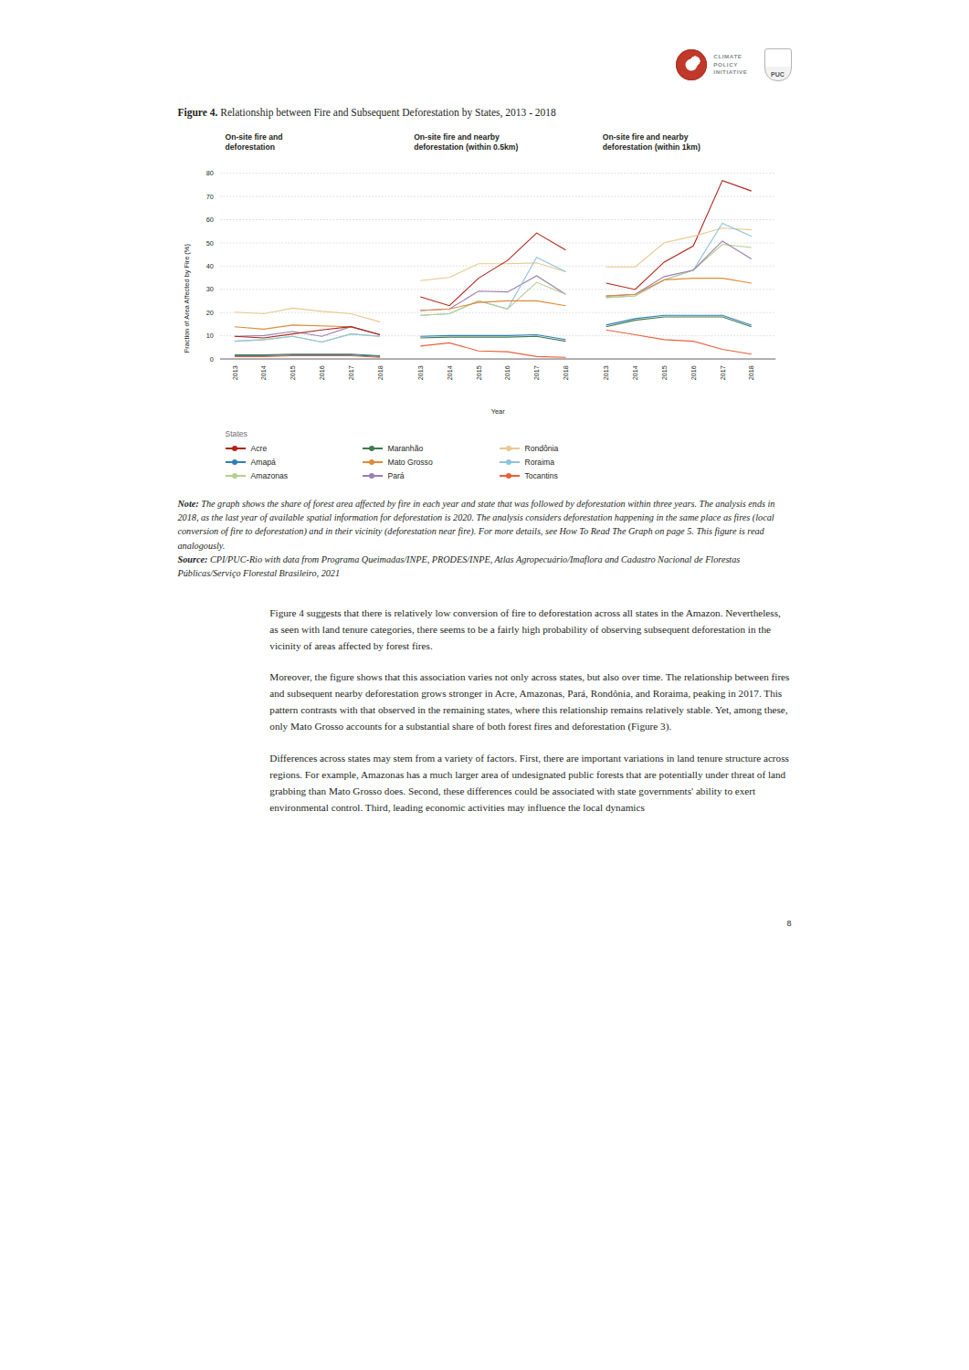Climate
Policy
Initiative
PUC
Figure 4. Relationship between Fire and Subsequent Deforestation by States, 2013 - 2018
On-site fire and
deforestation
On-site fire and nearby
deforestation (within 0.5km)
On-site fire and nearby
deforestation (within 1km)
Fraction of Area Affected by Fire (%) 80 70 60 50 40 30 20 10 0 2013 2014 2015 2016 2017 2018 2013 2014 2015 2016 2017 2018 2013 2014 2015 2016 2017 2018 Year
States
Acre
Maranhão
Rondônia
Amapá
Mato Grosso
Roraima
Amazonas
Pará
Tocantins
Note: The graph shows the share of forest area affected by fire in each year and state that was followed by deforestation within three years. The analysis ends in 2018, as the last year of available spatial information for deforestation is 2020. The analysis considers deforestation happening in the same place as fires (local conversion of fire to deforestation) and in their vicinity (deforestation near fire). For more details, see How To Read The Graph on page 5. This figure is read analogously.
Source: CPI/PUC-Rio with data from Programa Queimadas/INPE, PRODES/INPE, Atlas Agropecuário/Imaflora and Cadastro Nacional de Florestas Públicas/Serviço Florestal Brasileiro, 2021
Figure 4 suggests that there is relatively low conversion of fire to deforestation across all states in the Amazon. Nevertheless, as seen with land tenure categories, there seems to be a fairly high probability of observing subsequent deforestation in the vicinity of areas affected by forest fires.
Moreover, the figure shows that this association varies not only across states, but also over time. The relationship between fires and subsequent nearby deforestation grows stronger in Acre, Amazonas, Pará, Rondônia, and Roraima, peaking in 2017. This pattern contrasts with that observed in the remaining states, where this relationship remains relatively stable. Yet, among these, only Mato Grosso accounts for a substantial share of both forest fires and deforestation (Figure 3).
Differences across states may stem from a variety of factors. First, there are important variations in land tenure structure across regions. For example, Amazonas has a much larger area of undesignated public forests that are potentially under threat of land grabbing than Mato Grosso does. Second, these differences could be associated with state governments' ability to exert environmental control. Third, leading economic activities may influence the local dynamics
8